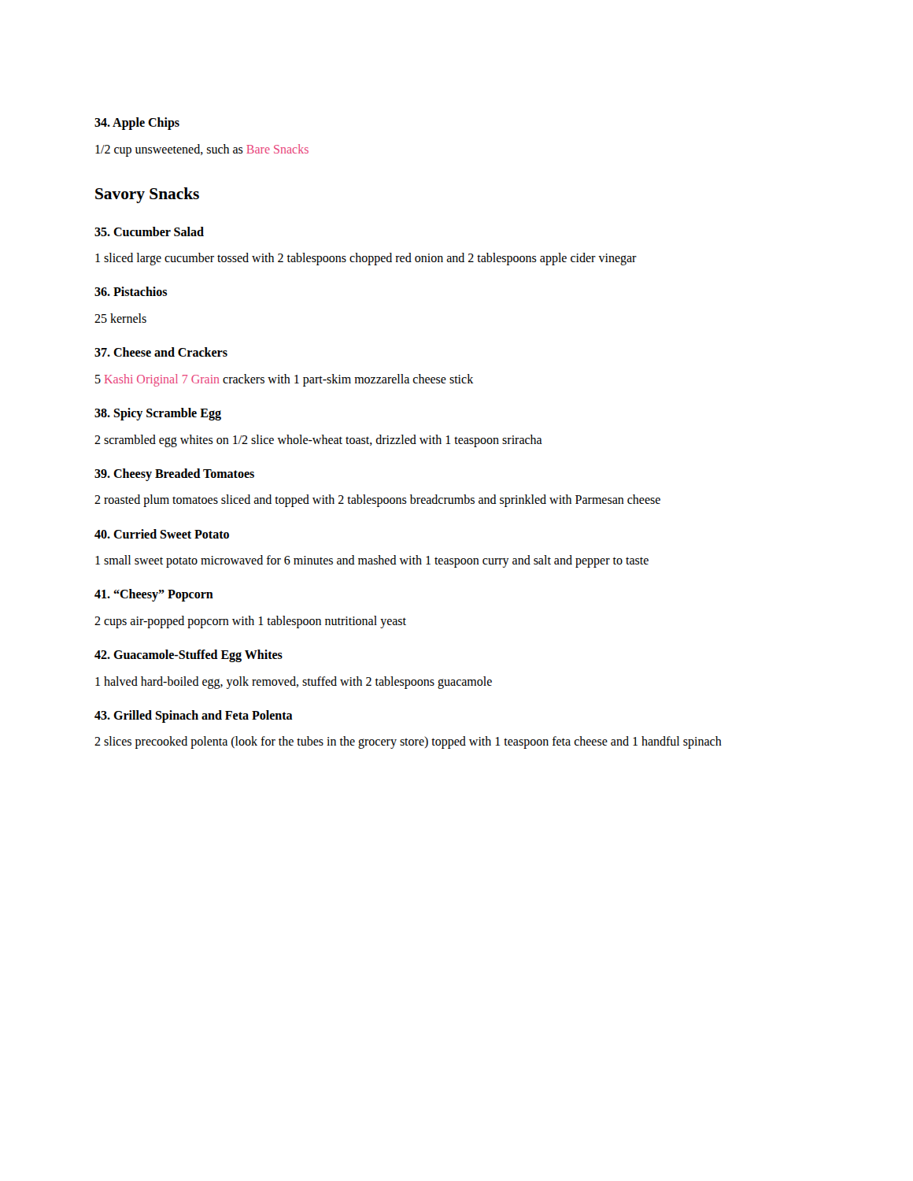34. Apple Chips
1/2 cup unsweetened, such as Bare Snacks
Savory Snacks
35. Cucumber Salad
1 sliced large cucumber tossed with 2 tablespoons chopped red onion and 2 tablespoons apple cider vinegar
36. Pistachios
25 kernels
37. Cheese and Crackers
5 Kashi Original 7 Grain crackers with 1 part-skim mozzarella cheese stick
38. Spicy Scramble Egg
2 scrambled egg whites on 1/2 slice whole-wheat toast, drizzled with 1 teaspoon sriracha
39. Cheesy Breaded Tomatoes
2 roasted plum tomatoes sliced and topped with 2 tablespoons breadcrumbs and sprinkled with Parmesan cheese
40. Curried Sweet Potato
1 small sweet potato microwaved for 6 minutes and mashed with 1 teaspoon curry and salt and pepper to taste
41. “Cheesy” Popcorn
2 cups air-popped popcorn with 1 tablespoon nutritional yeast
42. Guacamole-Stuffed Egg Whites
1 halved hard-boiled egg, yolk removed, stuffed with 2 tablespoons guacamole
43. Grilled Spinach and Feta Polenta
2 slices precooked polenta (look for the tubes in the grocery store) topped with 1 teaspoon feta cheese and 1 handful spinach